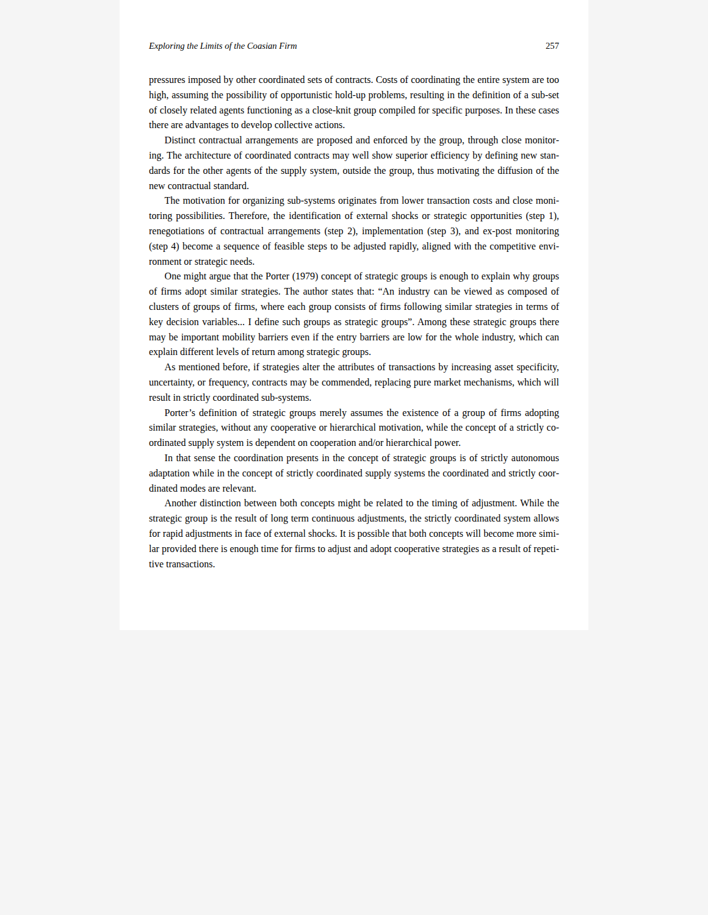Exploring the Limits of the Coasian Firm 257
pressures imposed by other coordinated sets of contracts. Costs of coordinating the entire system are too high, assuming the possibility of opportunistic hold-up problems, resulting in the definition of a sub-set of closely related agents functioning as a close-knit group compiled for specific purposes. In these cases there are advantages to develop collective actions.
Distinct contractual arrangements are proposed and enforced by the group, through close monitoring. The architecture of coordinated contracts may well show superior efficiency by defining new standards for the other agents of the supply system, outside the group, thus motivating the diffusion of the new contractual standard.
The motivation for organizing sub-systems originates from lower transaction costs and close monitoring possibilities. Therefore, the identification of external shocks or strategic opportunities (step 1), renegotiations of contractual arrangements (step 2), implementation (step 3), and ex-post monitoring (step 4) become a sequence of feasible steps to be adjusted rapidly, aligned with the competitive environment or strategic needs.
One might argue that the Porter (1979) concept of strategic groups is enough to explain why groups of firms adopt similar strategies. The author states that: “An industry can be viewed as composed of clusters of groups of firms, where each group consists of firms following similar strategies in terms of key decision variables... I define such groups as strategic groups”. Among these strategic groups there may be important mobility barriers even if the entry barriers are low for the whole industry, which can explain different levels of return among strategic groups.
As mentioned before, if strategies alter the attributes of transactions by increasing asset specificity, uncertainty, or frequency, contracts may be commended, replacing pure market mechanisms, which will result in strictly coordinated sub-systems.
Porter’s definition of strategic groups merely assumes the existence of a group of firms adopting similar strategies, without any cooperative or hierarchical motivation, while the concept of a strictly coordinated supply system is dependent on cooperation and/or hierarchical power.
In that sense the coordination presents in the concept of strategic groups is of strictly autonomous adaptation while in the concept of strictly coordinated supply systems the coordinated and strictly coordinated modes are relevant.
Another distinction between both concepts might be related to the timing of adjustment. While the strategic group is the result of long term continuous adjustments, the strictly coordinated system allows for rapid adjustments in face of external shocks. It is possible that both concepts will become more similar provided there is enough time for firms to adjust and adopt cooperative strategies as a result of repetitive transactions.